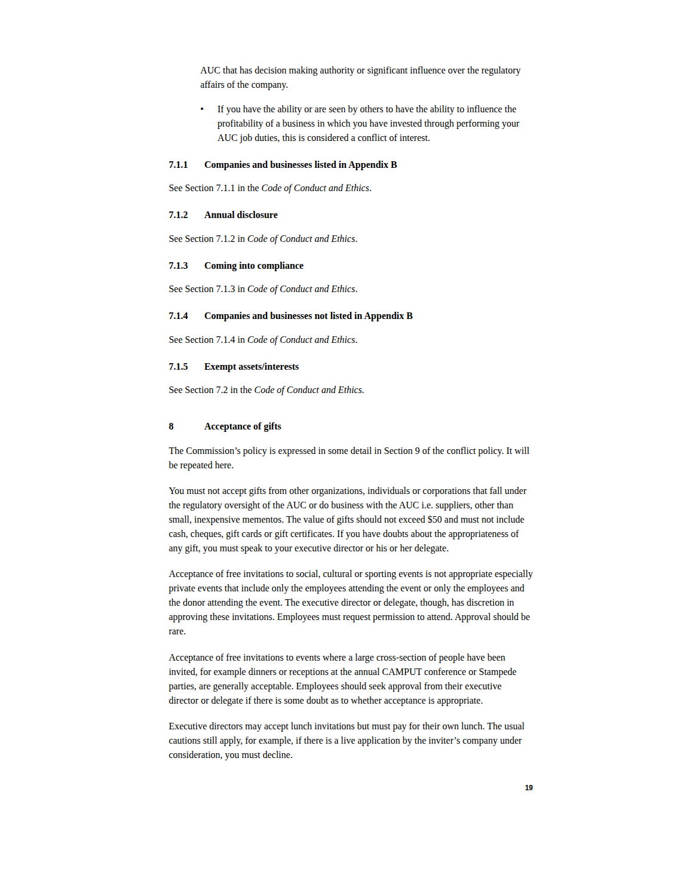AUC that has decision making authority or significant influence over the regulatory affairs of the company.
If you have the ability or are seen by others to have the ability to influence the profitability of a business in which you have invested through performing your AUC job duties, this is considered a conflict of interest.
7.1.1 Companies and businesses listed in Appendix B
See Section 7.1.1 in the Code of Conduct and Ethics.
7.1.2 Annual disclosure
See Section 7.1.2 in Code of Conduct and Ethics.
7.1.3 Coming into compliance
See Section 7.1.3 in Code of Conduct and Ethics.
7.1.4 Companies and businesses not listed in Appendix B
See Section 7.1.4 in Code of Conduct and Ethics.
7.1.5 Exempt assets/interests
See Section 7.2 in the Code of Conduct and Ethics.
8 Acceptance of gifts
The Commission’s policy is expressed in some detail in Section 9 of the conflict policy. It will be repeated here.
You must not accept gifts from other organizations, individuals or corporations that fall under the regulatory oversight of the AUC or do business with the AUC i.e. suppliers, other than small, inexpensive mementos. The value of gifts should not exceed $50 and must not include cash, cheques, gift cards or gift certificates. If you have doubts about the appropriateness of any gift, you must speak to your executive director or his or her delegate.
Acceptance of free invitations to social, cultural or sporting events is not appropriate especially private events that include only the employees attending the event or only the employees and the donor attending the event. The executive director or delegate, though, has discretion in approving these invitations. Employees must request permission to attend. Approval should be rare.
Acceptance of free invitations to events where a large cross-section of people have been invited, for example dinners or receptions at the annual CAMPUT conference or Stampede parties, are generally acceptable. Employees should seek approval from their executive director or delegate if there is some doubt as to whether acceptance is appropriate.
Executive directors may accept lunch invitations but must pay for their own lunch. The usual cautions still apply, for example, if there is a live application by the inviter’s company under consideration, you must decline.
19